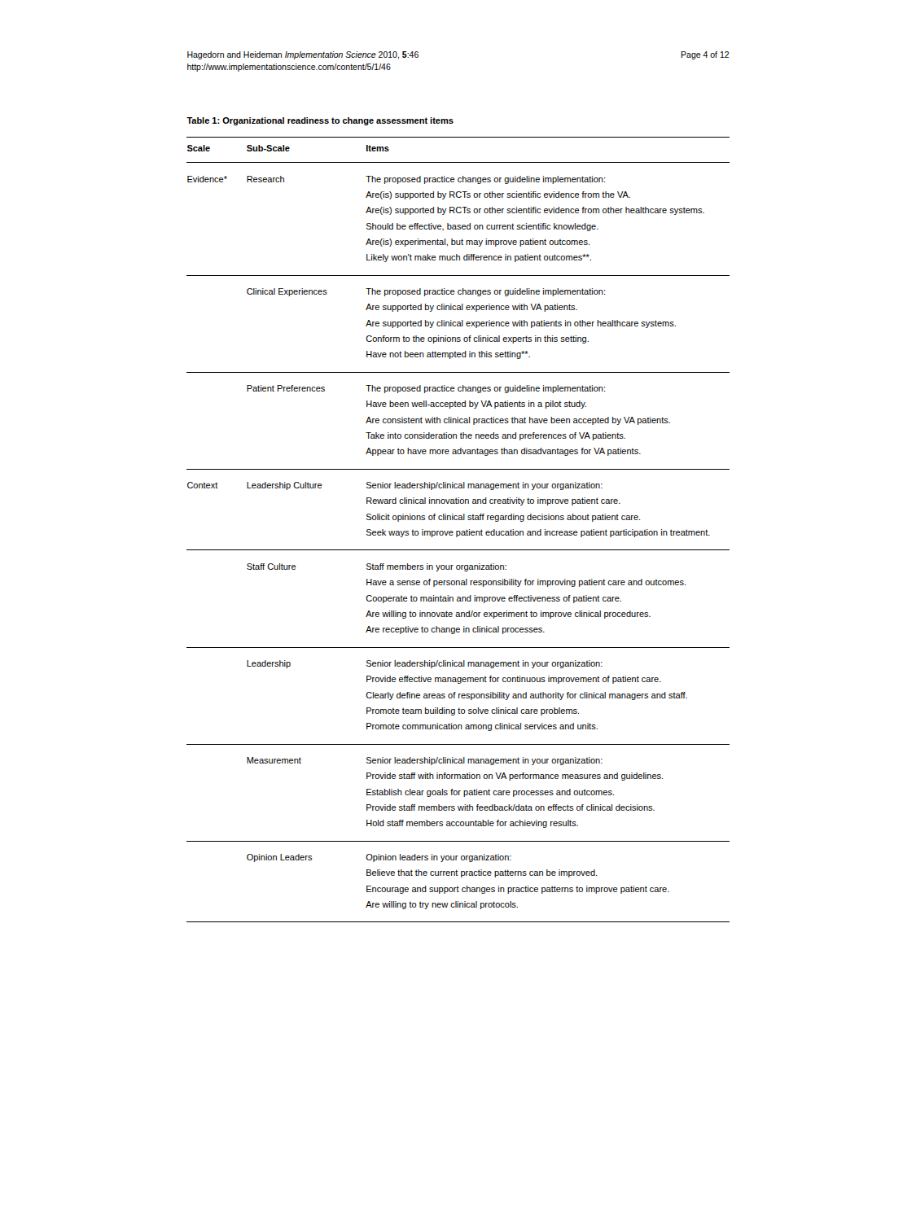Hagedorn and Heideman Implementation Science 2010, 5:46 http://www.implementationscience.com/content/5/1/46
Page 4 of 12
Table 1: Organizational readiness to change assessment items
| Scale | Sub-Scale | Items |
| --- | --- | --- |
| Evidence* | Research | The proposed practice changes or guideline implementation: Are(is) supported by RCTs or other scientific evidence from the VA. Are(is) supported by RCTs or other scientific evidence from other healthcare systems. Should be effective, based on current scientific knowledge. Are(is) experimental, but may improve patient outcomes. Likely won't make much difference in patient outcomes**. |
| | Clinical Experiences | The proposed practice changes or guideline implementation: Are supported by clinical experience with VA patients. Are supported by clinical experience with patients in other healthcare systems. Conform to the opinions of clinical experts in this setting. Have not been attempted in this setting**. |
| | Patient Preferences | The proposed practice changes or guideline implementation: Have been well-accepted by VA patients in a pilot study. Are consistent with clinical practices that have been accepted by VA patients. Take into consideration the needs and preferences of VA patients. Appear to have more advantages than disadvantages for VA patients. |
| Context | Leadership Culture | Senior leadership/clinical management in your organization: Reward clinical innovation and creativity to improve patient care. Solicit opinions of clinical staff regarding decisions about patient care. Seek ways to improve patient education and increase patient participation in treatment. |
| | Staff Culture | Staff members in your organization: Have a sense of personal responsibility for improving patient care and outcomes. Cooperate to maintain and improve effectiveness of patient care. Are willing to innovate and/or experiment to improve clinical procedures. Are receptive to change in clinical processes. |
| | Leadership | Senior leadership/clinical management in your organization: Provide effective management for continuous improvement of patient care. Clearly define areas of responsibility and authority for clinical managers and staff. Promote team building to solve clinical care problems. Promote communication among clinical services and units. |
| | Measurement | Senior leadership/clinical management in your organization: Provide staff with information on VA performance measures and guidelines. Establish clear goals for patient care processes and outcomes. Provide staff members with feedback/data on effects of clinical decisions. Hold staff members accountable for achieving results. |
| | Opinion Leaders | Opinion leaders in your organization: Believe that the current practice patterns can be improved. Encourage and support changes in practice patterns to improve patient care. Are willing to try new clinical protocols. |